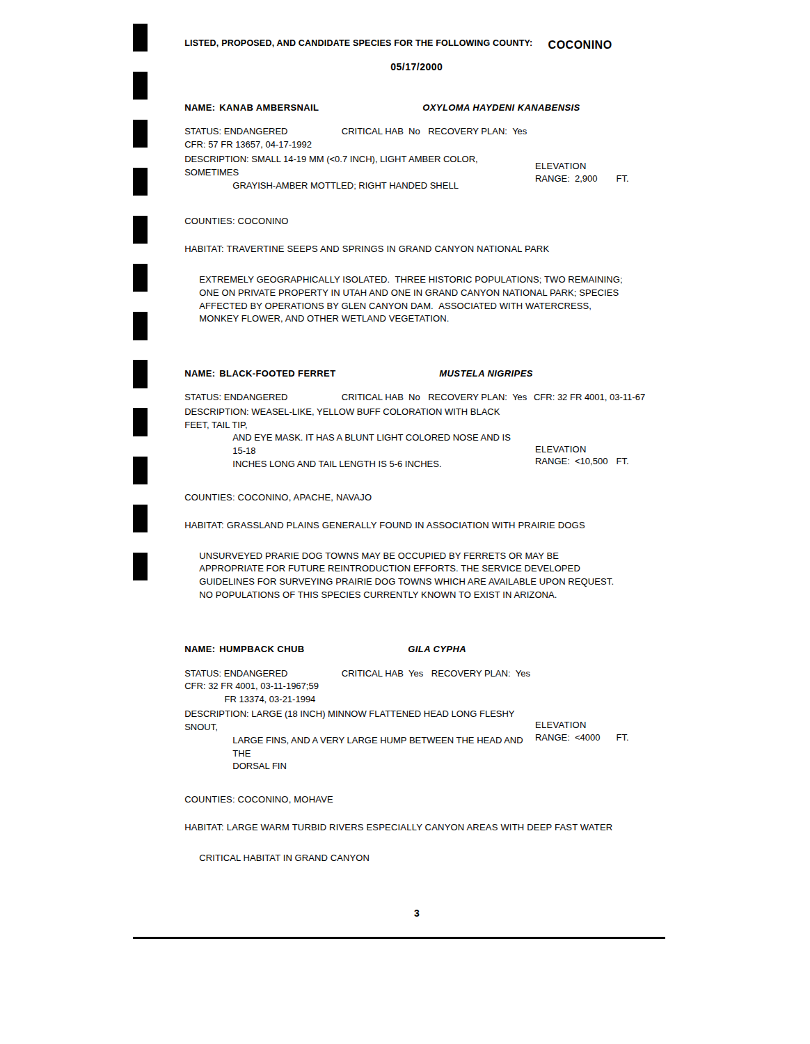LISTED, PROPOSED, AND CANDIDATE SPECIES FOR THE FOLLOWING COUNTY:
COCONINO
05/17/2000
NAME: KANAB AMBERSNAIL OXYLOMA HAYDENI KANABENSIS
STATUS: ENDANGERED CRITICAL HAB No RECOVERY PLAN: Yes CFR: 57 FR 13657, 04-17-1992
DESCRIPTION: SMALL 14-19 MM (<0.7 INCH), LIGHT AMBER COLOR, SOMETIMES GRAYISH-AMBER MOTTLED; RIGHT HANDED SHELL
ELEVATION
RANGE: 2,900 FT.
COUNTIES: COCONINO
HABITAT: TRAVERTINE SEEPS AND SPRINGS IN GRAND CANYON NATIONAL PARK
EXTREMELY GEOGRAPHICALLY ISOLATED. THREE HISTORIC POPULATIONS; TWO REMAINING; ONE ON PRIVATE PROPERTY IN UTAH AND ONE IN GRAND CANYON NATIONAL PARK; SPECIES AFFECTED BY OPERATIONS BY GLEN CANYON DAM. ASSOCIATED WITH WATERCRESS, MONKEY FLOWER, AND OTHER WETLAND VEGETATION.
NAME: BLACK-FOOTED FERRET MUSTELA NIGRIPES
STATUS: ENDANGERED CRITICAL HAB No RECOVERY PLAN: Yes CFR: 32 FR 4001, 03-11-67
DESCRIPTION: WEASEL-LIKE, YELLOW BUFF COLORATION WITH BLACK FEET, TAIL TIP, AND EYE MASK. IT HAS A BLUNT LIGHT COLORED NOSE AND IS 15-18 INCHES LONG AND TAIL LENGTH IS 5-6 INCHES.
ELEVATION
RANGE: <10,500 FT.
COUNTIES: COCONINO, APACHE, NAVAJO
HABITAT: GRASSLAND PLAINS GENERALLY FOUND IN ASSOCIATION WITH PRAIRIE DOGS
UNSURVEYED PRARIE DOG TOWNS MAY BE OCCUPIED BY FERRETS OR MAY BE APPROPRIATE FOR FUTURE REINTRODUCTION EFFORTS. THE SERVICE DEVELOPED GUIDELINES FOR SURVEYING PRAIRIE DOG TOWNS WHICH ARE AVAILABLE UPON REQUEST. NO POPULATIONS OF THIS SPECIES CURRENTLY KNOWN TO EXIST IN ARIZONA.
NAME: HUMPBACK CHUB GILA CYPHA
STATUS: ENDANGERED CRITICAL HAB Yes RECOVERY PLAN: Yes CFR: 32 FR 4001, 03-11-1967;59 FR 13374, 03-21-1994
DESCRIPTION: LARGE (18 INCH) MINNOW FLATTENED HEAD LONG FLESHY SNOUT, LARGE FINS, AND A VERY LARGE HUMP BETWEEN THE HEAD AND THE DORSAL FIN
ELEVATION
RANGE: <4000 FT.
COUNTIES: COCONINO, MOHAVE
HABITAT: LARGE WARM TURBID RIVERS ESPECIALLY CANYON AREAS WITH DEEP FAST WATER
CRITICAL HABITAT IN GRAND CANYON
3